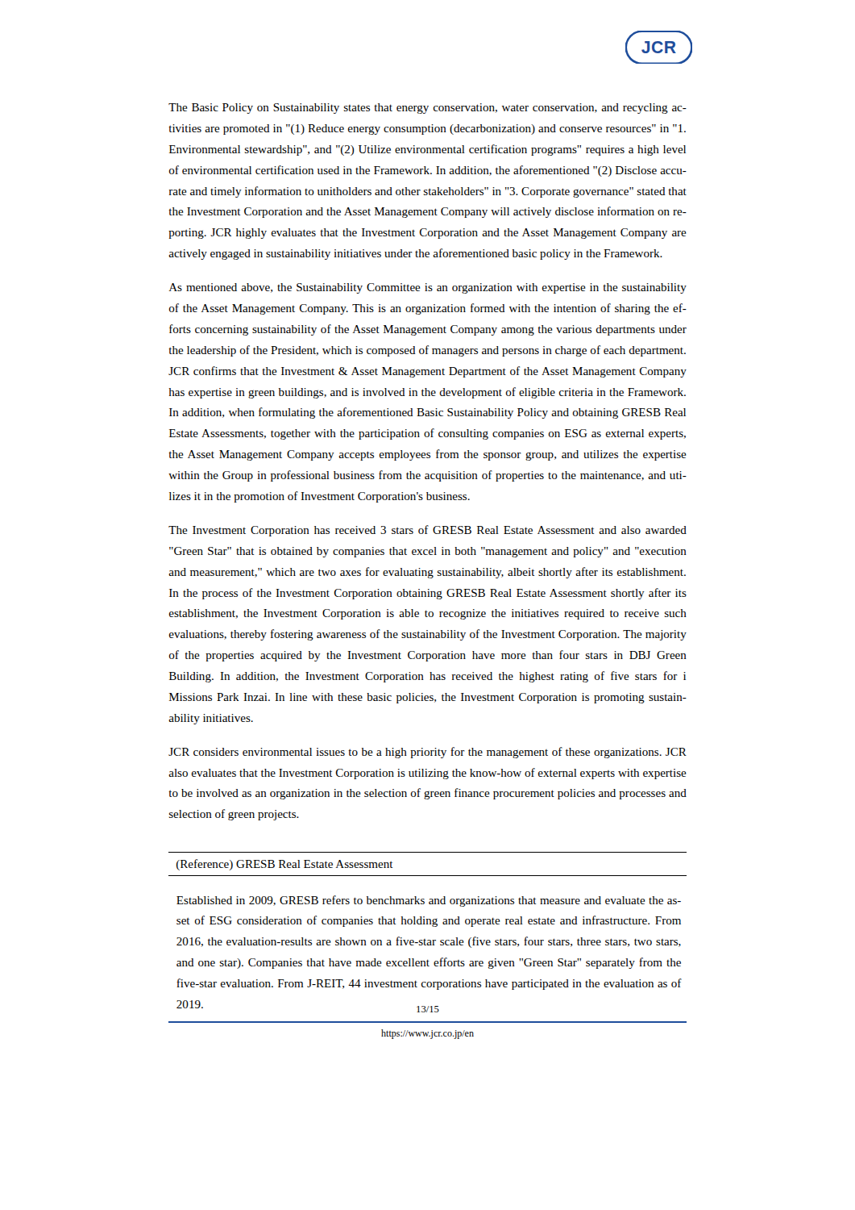JCR
The Basic Policy on Sustainability states that energy conservation, water conservation, and recycling activities are promoted in "(1) Reduce energy consumption (decarbonization) and conserve resources" in "1. Environmental stewardship", and "(2) Utilize environmental certification programs" requires a high level of environmental certification used in the Framework. In addition, the aforementioned "(2) Disclose accurate and timely information to unitholders and other stakeholders" in "3. Corporate governance" stated that the Investment Corporation and the Asset Management Company will actively disclose information on reporting. JCR highly evaluates that the Investment Corporation and the Asset Management Company are actively engaged in sustainability initiatives under the aforementioned basic policy in the Framework.
As mentioned above, the Sustainability Committee is an organization with expertise in the sustainability of the Asset Management Company. This is an organization formed with the intention of sharing the efforts concerning sustainability of the Asset Management Company among the various departments under the leadership of the President, which is composed of managers and persons in charge of each department. JCR confirms that the Investment & Asset Management Department of the Asset Management Company has expertise in green buildings, and is involved in the development of eligible criteria in the Framework. In addition, when formulating the aforementioned Basic Sustainability Policy and obtaining GRESB Real Estate Assessments, together with the participation of consulting companies on ESG as external experts, the Asset Management Company accepts employees from the sponsor group, and utilizes the expertise within the Group in professional business from the acquisition of properties to the maintenance, and utilizes it in the promotion of Investment Corporation's business.
The Investment Corporation has received 3 stars of GRESB Real Estate Assessment and also awarded "Green Star" that is obtained by companies that excel in both "management and policy" and "execution and measurement," which are two axes for evaluating sustainability, albeit shortly after its establishment. In the process of the Investment Corporation obtaining GRESB Real Estate Assessment shortly after its establishment, the Investment Corporation is able to recognize the initiatives required to receive such evaluations, thereby fostering awareness of the sustainability of the Investment Corporation. The majority of the properties acquired by the Investment Corporation have more than four stars in DBJ Green Building. In addition, the Investment Corporation has received the highest rating of five stars for i Missions Park Inzai. In line with these basic policies, the Investment Corporation is promoting sustainability initiatives.
JCR considers environmental issues to be a high priority for the management of these organizations. JCR also evaluates that the Investment Corporation is utilizing the know-how of external experts with expertise to be involved as an organization in the selection of green finance procurement policies and processes and selection of green projects.
(Reference) GRESB Real Estate Assessment
Established in 2009, GRESB refers to benchmarks and organizations that measure and evaluate the asset of ESG consideration of companies that holding and operate real estate and infrastructure. From 2016, the evaluation-results are shown on a five-star scale (five stars, four stars, three stars, two stars, and one star). Companies that have made excellent efforts are given "Green Star" separately from the five-star evaluation. From J-REIT, 44 investment corporations have participated in the evaluation as of 2019.
13/15
https://www.jcr.co.jp/en